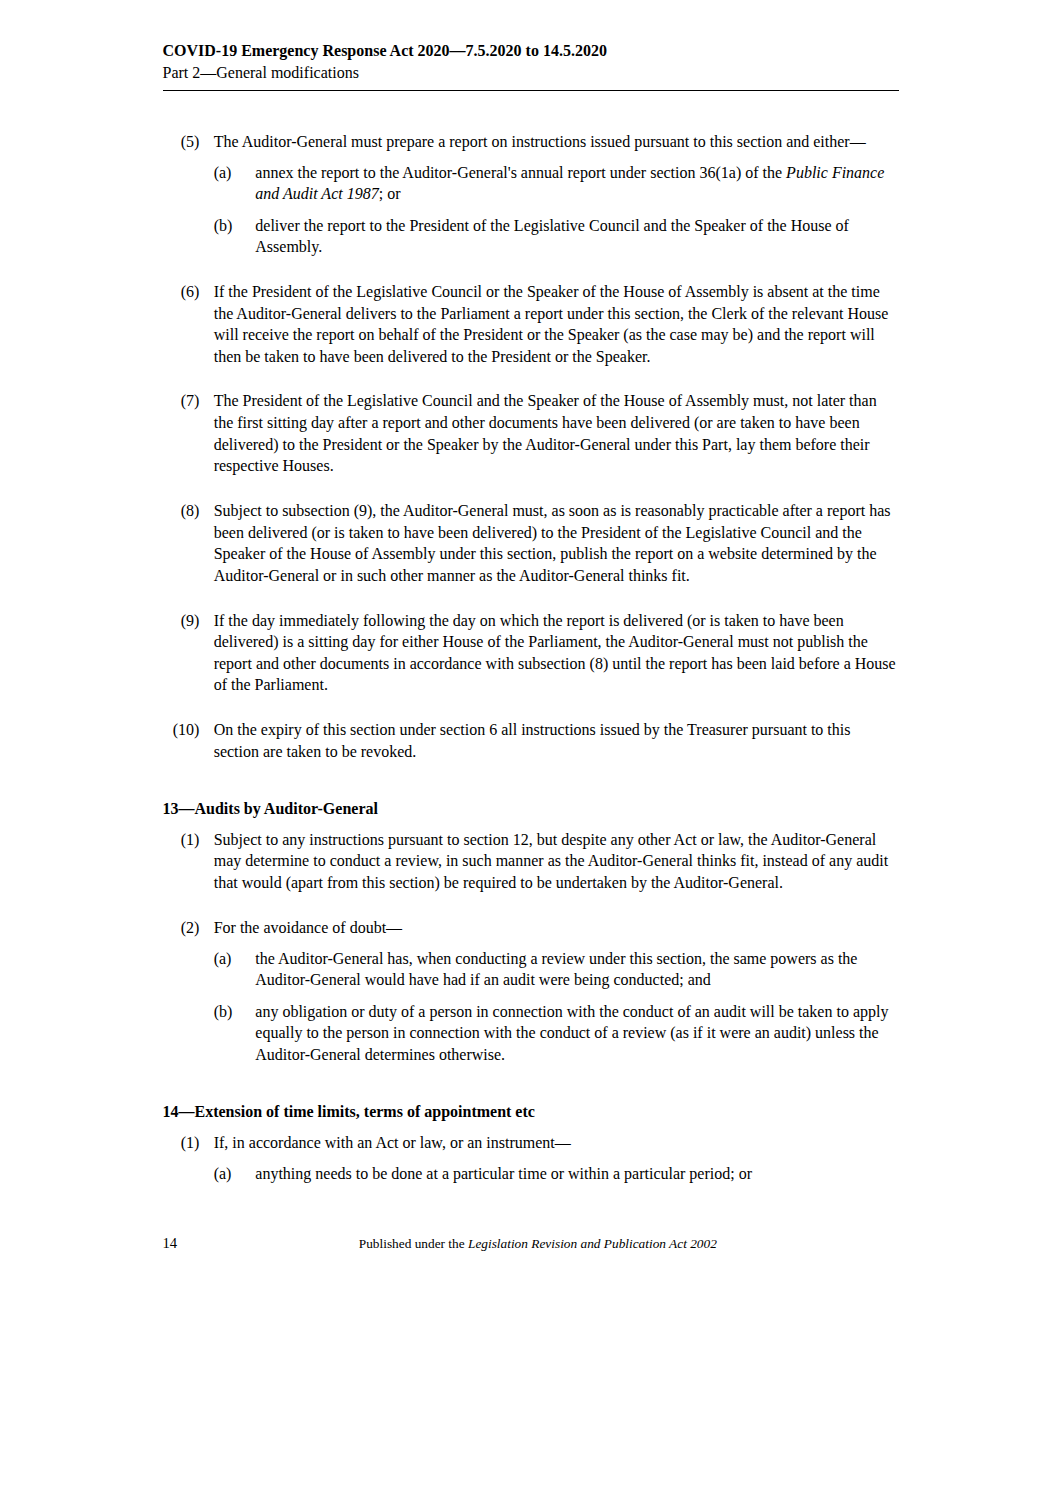COVID-19 Emergency Response Act 2020—7.5.2020 to 14.5.2020
Part 2—General modifications
(5)
The Auditor-General must prepare a report on instructions issued pursuant to this section and either—
(a)
annex the report to the Auditor-General's annual report under section 36(1a) of the Public Finance and Audit Act 1987; or
(b)
deliver the report to the President of the Legislative Council and the Speaker of the House of Assembly.
(6)
If the President of the Legislative Council or the Speaker of the House of Assembly is absent at the time the Auditor-General delivers to the Parliament a report under this section, the Clerk of the relevant House will receive the report on behalf of the President or the Speaker (as the case may be) and the report will then be taken to have been delivered to the President or the Speaker.
(7)
The President of the Legislative Council and the Speaker of the House of Assembly must, not later than the first sitting day after a report and other documents have been delivered (or are taken to have been delivered) to the President or the Speaker by the Auditor-General under this Part, lay them before their respective Houses.
(8)
Subject to subsection (9), the Auditor-General must, as soon as is reasonably practicable after a report has been delivered (or is taken to have been delivered) to the President of the Legislative Council and the Speaker of the House of Assembly under this section, publish the report on a website determined by the Auditor-General or in such other manner as the Auditor-General thinks fit.
(9)
If the day immediately following the day on which the report is delivered (or is taken to have been delivered) is a sitting day for either House of the Parliament, the Auditor-General must not publish the report and other documents in accordance with subsection (8) until the report has been laid before a House of the Parliament.
(10)
On the expiry of this section under section 6 all instructions issued by the Treasurer pursuant to this section are taken to be revoked.
13—Audits by Auditor-General
(1)
Subject to any instructions pursuant to section 12, but despite any other Act or law, the Auditor-General may determine to conduct a review, in such manner as the Auditor-General thinks fit, instead of any audit that would (apart from this section) be required to be undertaken by the Auditor-General.
(2)
For the avoidance of doubt—
(a)
the Auditor-General has, when conducting a review under this section, the same powers as the Auditor-General would have had if an audit were being conducted; and
(b)
any obligation or duty of a person in connection with the conduct of an audit will be taken to apply equally to the person in connection with the conduct of a review (as if it were an audit) unless the Auditor-General determines otherwise.
14—Extension of time limits, terms of appointment etc
(1)
If, in accordance with an Act or law, or an instrument—
(a)
anything needs to be done at a particular time or within a particular period; or
14 Published under the Legislation Revision and Publication Act 2002